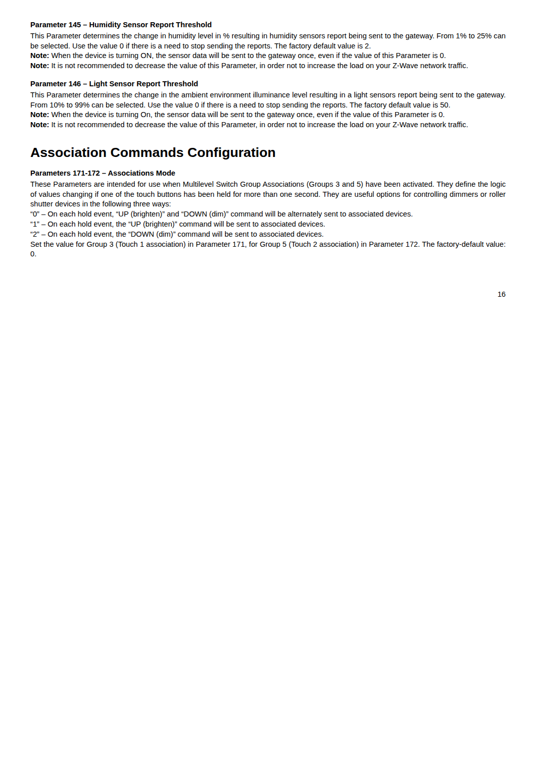Parameter 145 – Humidity Sensor Report Threshold
This Parameter determines the change in humidity level in % resulting in humidity sensors report being sent to the gateway. From 1% to 25% can be selected. Use the value 0 if there is a need to stop sending the reports. The factory default value is 2.
Note: When the device is turning ON, the sensor data will be sent to the gateway once, even if the value of this Parameter is 0.
Note: It is not recommended to decrease the value of this Parameter, in order not to increase the load on your Z-Wave network traffic.
Parameter 146 – Light Sensor Report Threshold
This Parameter determines the change in the ambient environment illuminance level resulting in a light sensors report being sent to the gateway. From 10% to 99% can be selected. Use the value 0 if there is a need to stop sending the reports. The factory default value is 50.
Note: When the device is turning On, the sensor data will be sent to the gateway once, even if the value of this Parameter is 0.
Note: It is not recommended to decrease the value of this Parameter, in order not to increase the load on your Z-Wave network traffic.
Association Commands Configuration
Parameters 171-172 – Associations Mode
These Parameters are intended for use when Multilevel Switch Group Associations (Groups 3 and 5) have been activated. They define the logic of values changing if one of the touch buttons has been held for more than one second. They are useful options for controlling dimmers or roller shutter devices in the following three ways:
“0” – On each hold event, “UP (brighten)” and “DOWN (dim)” command will be alternately sent to associated devices.
“1” – On each hold event, the “UP (brighten)” command will be sent to associated devices.
“2” – On each hold event, the “DOWN (dim)” command will be sent to associated devices.
Set the value for Group 3 (Touch 1 association) in Parameter 171, for Group 5 (Touch 2 association) in Parameter 172. The factory-default value: 0.
16